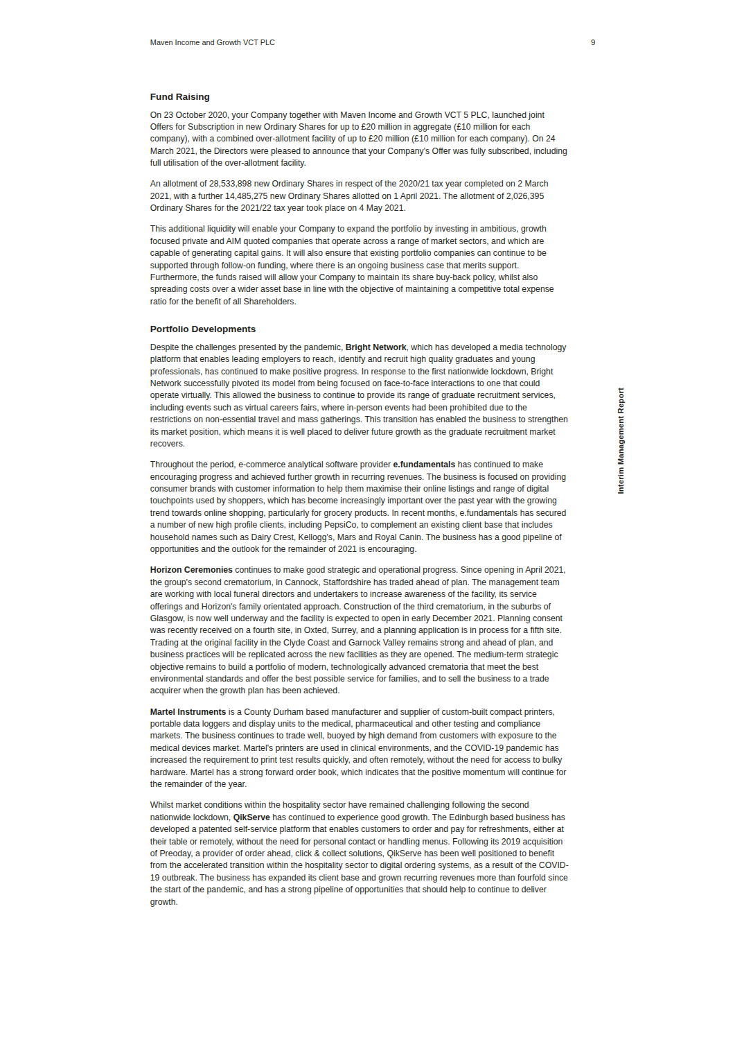Maven Income and Growth VCT PLC 9
Fund Raising
On 23 October 2020, your Company together with Maven Income and Growth VCT 5 PLC, launched joint Offers for Subscription in new Ordinary Shares for up to £20 million in aggregate (£10 million for each company), with a combined over-allotment facility of up to £20 million (£10 million for each company). On 24 March 2021, the Directors were pleased to announce that your Company's Offer was fully subscribed, including full utilisation of the over-allotment facility.
An allotment of 28,533,898 new Ordinary Shares in respect of the 2020/21 tax year completed on 2 March 2021, with a further 14,485,275 new Ordinary Shares allotted on 1 April 2021. The allotment of 2,026,395 Ordinary Shares for the 2021/22 tax year took place on 4 May 2021.
This additional liquidity will enable your Company to expand the portfolio by investing in ambitious, growth focused private and AIM quoted companies that operate across a range of market sectors, and which are capable of generating capital gains. It will also ensure that existing portfolio companies can continue to be supported through follow-on funding, where there is an ongoing business case that merits support. Furthermore, the funds raised will allow your Company to maintain its share buy-back policy, whilst also spreading costs over a wider asset base in line with the objective of maintaining a competitive total expense ratio for the benefit of all Shareholders.
Portfolio Developments
Despite the challenges presented by the pandemic, Bright Network, which has developed a media technology platform that enables leading employers to reach, identify and recruit high quality graduates and young professionals, has continued to make positive progress. In response to the first nationwide lockdown, Bright Network successfully pivoted its model from being focused on face-to-face interactions to one that could operate virtually. This allowed the business to continue to provide its range of graduate recruitment services, including events such as virtual careers fairs, where in-person events had been prohibited due to the restrictions on non-essential travel and mass gatherings. This transition has enabled the business to strengthen its market position, which means it is well placed to deliver future growth as the graduate recruitment market recovers.
Throughout the period, e-commerce analytical software provider e.fundamentals has continued to make encouraging progress and achieved further growth in recurring revenues. The business is focused on providing consumer brands with customer information to help them maximise their online listings and range of digital touchpoints used by shoppers, which has become increasingly important over the past year with the growing trend towards online shopping, particularly for grocery products. In recent months, e.fundamentals has secured a number of new high profile clients, including PepsiCo, to complement an existing client base that includes household names such as Dairy Crest, Kellogg's, Mars and Royal Canin. The business has a good pipeline of opportunities and the outlook for the remainder of 2021 is encouraging.
Horizon Ceremonies continues to make good strategic and operational progress. Since opening in April 2021, the group's second crematorium, in Cannock, Staffordshire has traded ahead of plan. The management team are working with local funeral directors and undertakers to increase awareness of the facility, its service offerings and Horizon's family orientated approach. Construction of the third crematorium, in the suburbs of Glasgow, is now well underway and the facility is expected to open in early December 2021. Planning consent was recently received on a fourth site, in Oxted, Surrey, and a planning application is in process for a fifth site. Trading at the original facility in the Clyde Coast and Garnock Valley remains strong and ahead of plan, and business practices will be replicated across the new facilities as they are opened. The medium-term strategic objective remains to build a portfolio of modern, technologically advanced crematoria that meet the best environmental standards and offer the best possible service for families, and to sell the business to a trade acquirer when the growth plan has been achieved.
Martel Instruments is a County Durham based manufacturer and supplier of custom-built compact printers, portable data loggers and display units to the medical, pharmaceutical and other testing and compliance markets. The business continues to trade well, buoyed by high demand from customers with exposure to the medical devices market. Martel's printers are used in clinical environments, and the COVID-19 pandemic has increased the requirement to print test results quickly, and often remotely, without the need for access to bulky hardware. Martel has a strong forward order book, which indicates that the positive momentum will continue for the remainder of the year.
Whilst market conditions within the hospitality sector have remained challenging following the second nationwide lockdown, QikServe has continued to experience good growth. The Edinburgh based business has developed a patented self-service platform that enables customers to order and pay for refreshments, either at their table or remotely, without the need for personal contact or handling menus. Following its 2019 acquisition of Preoday, a provider of order ahead, click & collect solutions, QikServe has been well positioned to benefit from the accelerated transition within the hospitality sector to digital ordering systems, as a result of the COVID-19 outbreak. The business has expanded its client base and grown recurring revenues more than fourfold since the start of the pandemic, and has a strong pipeline of opportunities that should help to continue to deliver growth.
Interim Management Report